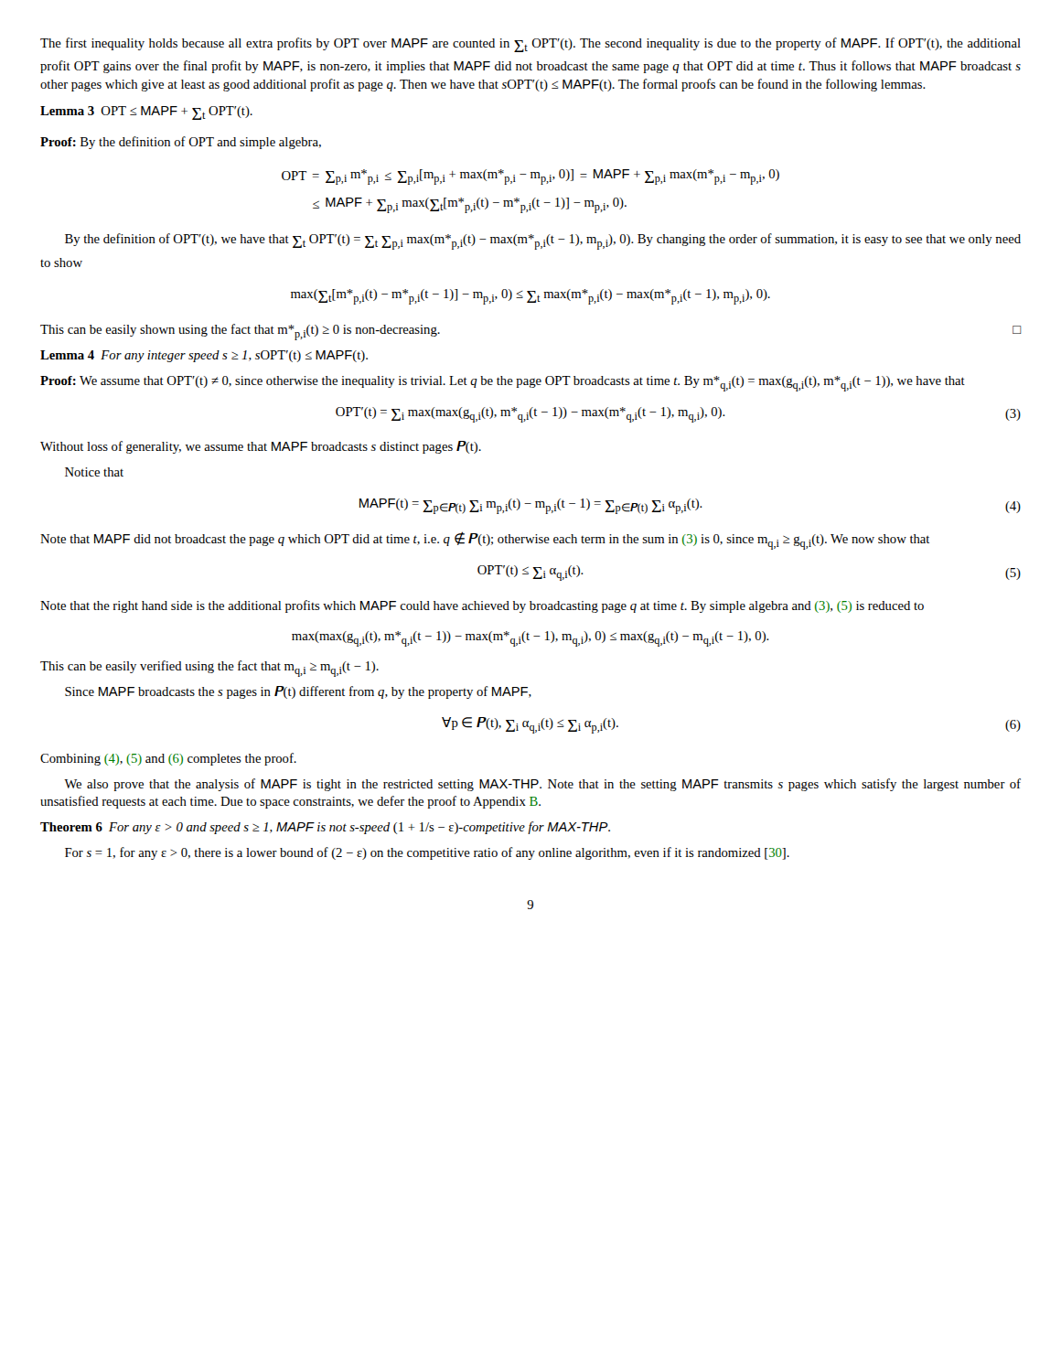The first inequality holds because all extra profits by OPT over MAPF are counted in Σt OPT′(t). The second inequality is due to the property of MAPF. If OPT′(t), the additional profit OPT gains over the final profit by MAPF, is non-zero, it implies that MAPF did not broadcast the same page q that OPT did at time t. Thus it follows that MAPF broadcast s other pages which give at least as good additional profit as page q. Then we have that s OPT′(t) ≤ MAPF(t). The formal proofs can be found in the following lemmas.
Lemma 3 OPT ≤ MAPF + Σt OPT′(t).
Proof: By the definition of OPT and simple algebra,
| OPT | = | Σ p,i m* p,i | ≤ | Σ p,i [m p,i + max(m* p,i − m p,i , 0)] | = | MAPF + Σ p,i max(m* p,i − m p,i , 0) |
| | ≤ | MAPF + Σ p,i max( Σ t [m* p,i (t) − m* p,i (t − 1)] − m p,i , 0). |
By the definition of OPT′(t), we have that Σt OPT′(t) = Σt Σp,i max(m*p,i(t) − max(m*p,i(t − 1), mp,i), 0). By changing the order of summation, it is easy to see that we only need to show
max(Σt[m*p,i(t) − m*p,i(t − 1)] − mp,i, 0) ≤ Σt max(m*p,i(t) − max(m*p,i(t − 1), mp,i), 0).
This can be easily shown using the fact that m*p,i(t) ≥ 0 is non-decreasing. □
Lemma 4 For any integer speed s ≥ 1, s OPT′(t) ≤ MAPF(t).
Proof: We assume that OPT′(t) ≠ 0, since otherwise the inequality is trivial. Let q be the page OPT broadcasts at time t. By m*q,i(t) = max(gq,i(t), m*q,i(t − 1)), we have that
OPT′(t) = Σi max(max(gq,i(t), m*q,i(t − 1)) − max(m*q,i(t − 1), mq,i), 0). (3)
Without loss of generality, we assume that MAPF broadcasts s distinct pages 𝑷(t).
Notice that
MAPF(t) = Σp∈𝑷(t) Σi mp,i(t) − mp,i(t − 1) = Σp∈𝑷(t) Σi αp,i(t). (4)
Note that MAPF did not broadcast the page q which OPT did at time t, i.e. q ∉ 𝑷(t); otherwise each term in the sum in (3) is 0, since mq,i ≥ gq,i(t). We now show that
OPT′(t) ≤ Σi αq,i(t). (5)
Note that the right hand side is the additional profits which MAPF could have achieved by broadcasting page q at time t. By simple algebra and (3), (5) is reduced to
max(max(gq,i(t), m*q,i(t − 1)) − max(m*q,i(t − 1), mq,i), 0) ≤ max(gq,i(t) − mq,i(t − 1), 0).
This can be easily verified using the fact that mq,i ≥ mq,i(t − 1).
Since MAPF broadcasts the s pages in 𝑷(t) different from q, by the property of MAPF,
∀p ∈ 𝑷(t), Σi αq,i(t) ≤ Σi αp,i(t). (6)
Combining (4), (5) and (6) completes the proof.
We also prove that the analysis of MAPF is tight in the restricted setting MAX-THP. Note that in the setting MAPF transmits s pages which satisfy the largest number of unsatisfied requests at each time. Due to space constraints, we defer the proof to Appendix B.
Theorem 6 For any ε > 0 and speed s ≥ 1, MAPF is not s-speed (1 + 1/s − ε)-competitive for MAX-THP.
For s = 1, for any ε > 0, there is a lower bound of (2 − ε) on the competitive ratio of any online algorithm, even if it is randomized [30].
9